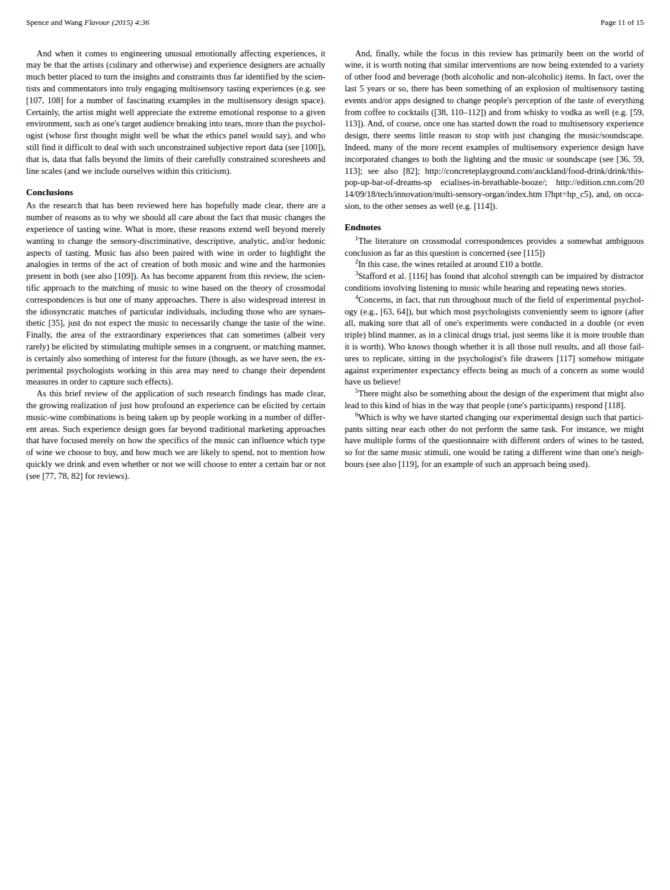Spence and Wang Flavour (2015) 4:36
Page 11 of 15
And when it comes to engineering unusual emotionally affecting experiences, it may be that the artists (culinary and otherwise) and experience designers are actually much better placed to turn the insights and constraints thus far identified by the scientists and commentators into truly engaging multisensory tasting experiences (e.g. see [107, 108] for a number of fascinating examples in the multisensory design space). Certainly, the artist might well appreciate the extreme emotional response to a given environment, such as one's target audience breaking into tears, more than the psychologist (whose first thought might well be what the ethics panel would say), and who still find it difficult to deal with such unconstrained subjective report data (see [100]), that is, data that falls beyond the limits of their carefully constrained scoresheets and line scales (and we include ourselves within this criticism).
Conclusions
As the research that has been reviewed here has hopefully made clear, there are a number of reasons as to why we should all care about the fact that music changes the experience of tasting wine. What is more, these reasons extend well beyond merely wanting to change the sensory-discriminative, descriptive, analytic, and/or hedonic aspects of tasting. Music has also been paired with wine in order to highlight the analogies in terms of the act of creation of both music and wine and the harmonies present in both (see also [109]). As has become apparent from this review, the scientific approach to the matching of music to wine based on the theory of crossmodal correspondences is but one of many approaches. There is also widespread interest in the idiosyncratic matches of particular individuals, including those who are synaesthetic [35], just do not expect the music to necessarily change the taste of the wine. Finally, the area of the extraordinary experiences that can sometimes (albeit very rarely) be elicited by stimulating multiple senses in a congruent, or matching manner, is certainly also something of interest for the future (though, as we have seen, the experimental psychologists working in this area may need to change their dependent measures in order to capture such effects).
As this brief review of the application of such research findings has made clear, the growing realization of just how profound an experience can be elicited by certain music-wine combinations is being taken up by people working in a number of different areas. Such experience design goes far beyond traditional marketing approaches that have focused merely on how the specifics of the music can influence which type of wine we choose to buy, and how much we are likely to spend, not to mention how quickly we drink and even whether or not we will choose to enter a certain bar or not (see [77, 78, 82] for reviews).
And, finally, while the focus in this review has primarily been on the world of wine, it is worth noting that similar interventions are now being extended to a variety of other food and beverage (both alcoholic and non-alcoholic) items. In fact, over the last 5 years or so, there has been something of an explosion of multisensory tasting events and/or apps designed to change people's perception of the taste of everything from coffee to cocktails ([38, 110–112]) and from whisky to vodka as well (e.g. [59, 113]). And, of course, once one has started down the road to multisensory experience design, there seems little reason to stop with just changing the music/soundscape. Indeed, many of the more recent examples of multisensory experience design have incorporated changes to both the lighting and the music or soundscape (see [36, 59, 113]; see also [82]; http://concreteplayground.com/auckland/food-drink/drink/this-pop-up-bar-of-dreams-sp ecialises-in-breathable-booze/; http://edition.cnn.com/20 14/09/18/tech/innovation/multi-sensory-organ/index.htm l?hpt=hp_c5), and, on occasion, to the other senses as well (e.g. [114]).
Endnotes
1The literature on crossmodal correspondences provides a somewhat ambiguous conclusion as far as this question is concerned (see [115])
2In this case, the wines retailed at around £10 a bottle.
3Stafford et al. [116] has found that alcohol strength can be impaired by distractor conditions involving listening to music while hearing and repeating news stories.
4Concerns, in fact, that run throughout much of the field of experimental psychology (e.g., [63, 64]), but which most psychologists conveniently seem to ignore (after all, making sure that all of one's experiments were conducted in a double (or even triple) blind manner, as in a clinical drugs trial, just seems like it is more trouble than it is worth). Who knows though whether it is all those null results, and all those failures to replicate, sitting in the psychologist's file drawers [117] somehow mitigate against experimenter expectancy effects being as much of a concern as some would have us believe!
5There might also be something about the design of the experiment that might also lead to this kind of bias in the way that people (one's participants) respond [118].
6Which is why we have started changing our experimental design such that participants sitting near each other do not perform the same task. For instance, we might have multiple forms of the questionnaire with different orders of wines to be tasted, so for the same music stimuli, one would be rating a different wine than one's neighbours (see also [119], for an example of such an approach being used).